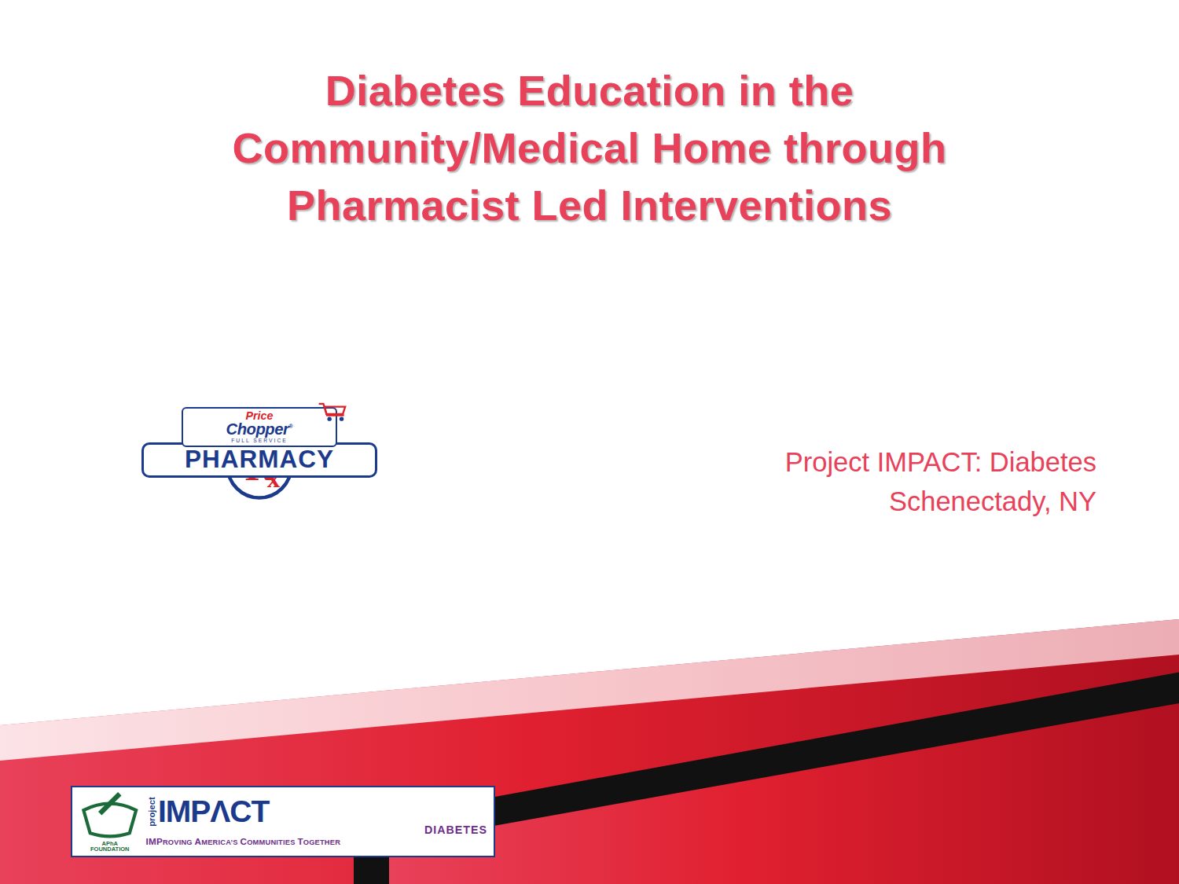Diabetes Education in the
Community/Medical Home through
Pharmacist Led Interventions
Project IMPACT: Diabetes
Schenectady, NY
Price
Chopper®
FULL SERVICE
PHARMACY
R x
APhA
FOUNDATION
project
IMPΛCT
DIABETES
IMPROVING AMERICA’S COMMUNITIES TOGETHER